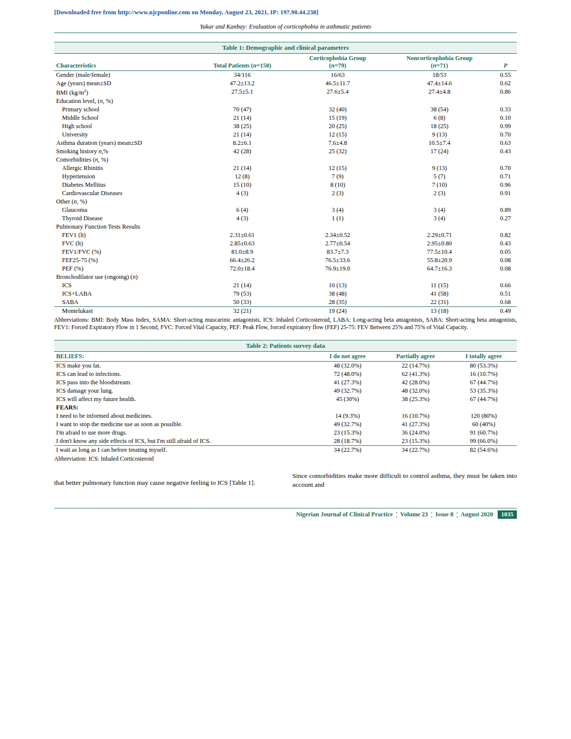[Downloaded free from http://www.njcponline.com on Monday, August 23, 2021, IP: 197.90.44.238]
Yakar and Kanbay: Evaluation of corticophobia in asthmatic patients
Table 1: Demographic and clinical parameters
| Characteristics | Total Patients ( n =150) | Corticophobia Group ( n =79) | Noncorticophobia Group ( n =71) | P |
| --- | --- | --- | --- | --- |
| Gender (male/female) | 34/116 | 16/63 | 18/53 | 0.55 |
| Age (years) mean±SD | 47.2±13.2 | 46.5±11.7 | 47.4±14.6 | 0.62 |
| BMI (kg/m 2 ) | 27.5±5.1 | 27.6±5.4 | 27.4±4.8 | 0.86 |
| Education level, ( n , %) | | | | |
| Primary school | 70 (47) | 32 (40) | 38 (54) | 0.33 |
| Middle School | 21 (14) | 15 (19) | 6 (8) | 0.10 |
| High school | 38 (25) | 20 (25) | 18 (25) | 0.99 |
| University | 21 (14) | 12 (15) | 9 (13) | 0.70 |
| Asthma duration (years) mean±SD | 8.2±6.1 | 7.6±4.8 | 10.5±7.4 | 0.63 |
| Smoking history n ,% | 42 (28) | 25 (32) | 17 (24) | 0.43 |
| Comorbidities ( n , %) | | | | |
| Allergic Rhinitis | 21 (14) | 12 (15) | 9 (13) | 0.70 |
| Hypertension | 12 (8) | 7 (9) | 5 (7) | 0.71 |
| Diabetes Mellitus | 15 (10) | 8 (10) | 7 (10) | 0.96 |
| Cardiovascular Diseases | 4 (3) | 2 (3) | 2 (3) | 0.91 |
| Other ( n , %) | | | | |
| Glaucoma | 6 (4) | 3 (4) | 3 (4) | 0.89 |
| Thyroid Disease | 4 (3) | 1 (1) | 3 (4) | 0.27 |
| Pulmonary Function Tests Results | | | | |
| FEV1 (lt) | 2.31±0.61 | 2.34±0.52 | 2.29±0.71 | 0.82 |
| FVC (lt) | 2.85±0.63 | 2.77±0.54 | 2.95±0.80 | 0.43 |
| FEV1/FVC (%) | 81.0±8.9 | 83.7±7.3 | 77.5±10.4 | 0.05 |
| FEF25-75 (%) | 66.4±26.2 | 76.5±33.6 | 55.8±20.9 | 0.08 |
| PEF (%) | 72.0±18.4 | 76.9±19.0 | 64.7±16.3 | 0.08 |
| Bronchodilator use (ongoing) ( n ) | | | | |
| ICS | 21 (14) | 10 (13) | 11 (15) | 0.66 |
| ICS+LABA | 79 (53) | 38 (48) | 41 (58) | 0.51 |
| SABA | 50 (33) | 28 (35) | 22 (31) | 0.68 |
| Montelukast | 32 (21) | 19 (24) | 13 (18) | 0.49 |
Abbreviations: BMI: Body Mass Index, SAMA: Short-acting muscarinic antagonists, ICS: Inhaled Corticosteroid, LABA: Long-acting beta antagonists, SABA: Short-acting beta antagonists, FEV1: Forced Expiratory Flow in 1 Second, FVC: Forced Vital Capacity, PEF: Peak Flow, forced expiratory flow (FEF) 25-75: FEV Between 25% and 75% of Vital Capacity.
Table 2: Patients survey data
| BELIEFS: | I do not agree | Partially agree | I totally agree |
| --- | --- | --- | --- |
| ICS make you fat. | 48 (32.0%) | 22 (14.7%) | 80 (53.3%) |
| ICS can lead to infections. | 72 (48.0%) | 62 (41.3%) | 16 (10.7%) |
| ICS pass into the bloodstream. | 41 (27.3%) | 42 (28.0%) | 67 (44.7%) |
| ICS damage your lung. | 49 (32.7%) | 48 (32.0%) | 53 (35.3%) |
| ICS will affect my future health. | 45 (30%) | 38 (25.3%) | 67 (44.7%) |
| FEARS: | | | |
| I need to be informed about medicines. | 14 (9.3%) | 16 (10.7%) | 120 (80%) |
| I want to stop the medicine use as soon as possible. | 49 (32.7%) | 41 (27.3%) | 60 (40%) |
| I'm afraid to use more drugs. | 23 (15.3%) | 36 (24.0%) | 91 (60.7%) |
| I don't know any side effects of ICS, but I'm still afraid of ICS. | 28 (18.7%) | 23 (15.3%) | 99 (66.0%) |
| I wait as long as I can before treating myself. | 34 (22.7%) | 34 (22.7%) | 82 (54.6%) |
Abbreviation: ICS: Inhaled Corticosteroid
that better pulmonary function may cause negative feeling to ICS [Table 1].
Since comorbidities make more difficult to control asthma, they must be taken into account and
Nigerian Journal of Clinical Practice ¦ Volume 23 ¦ Issue 8 ¦ August 2020 1035